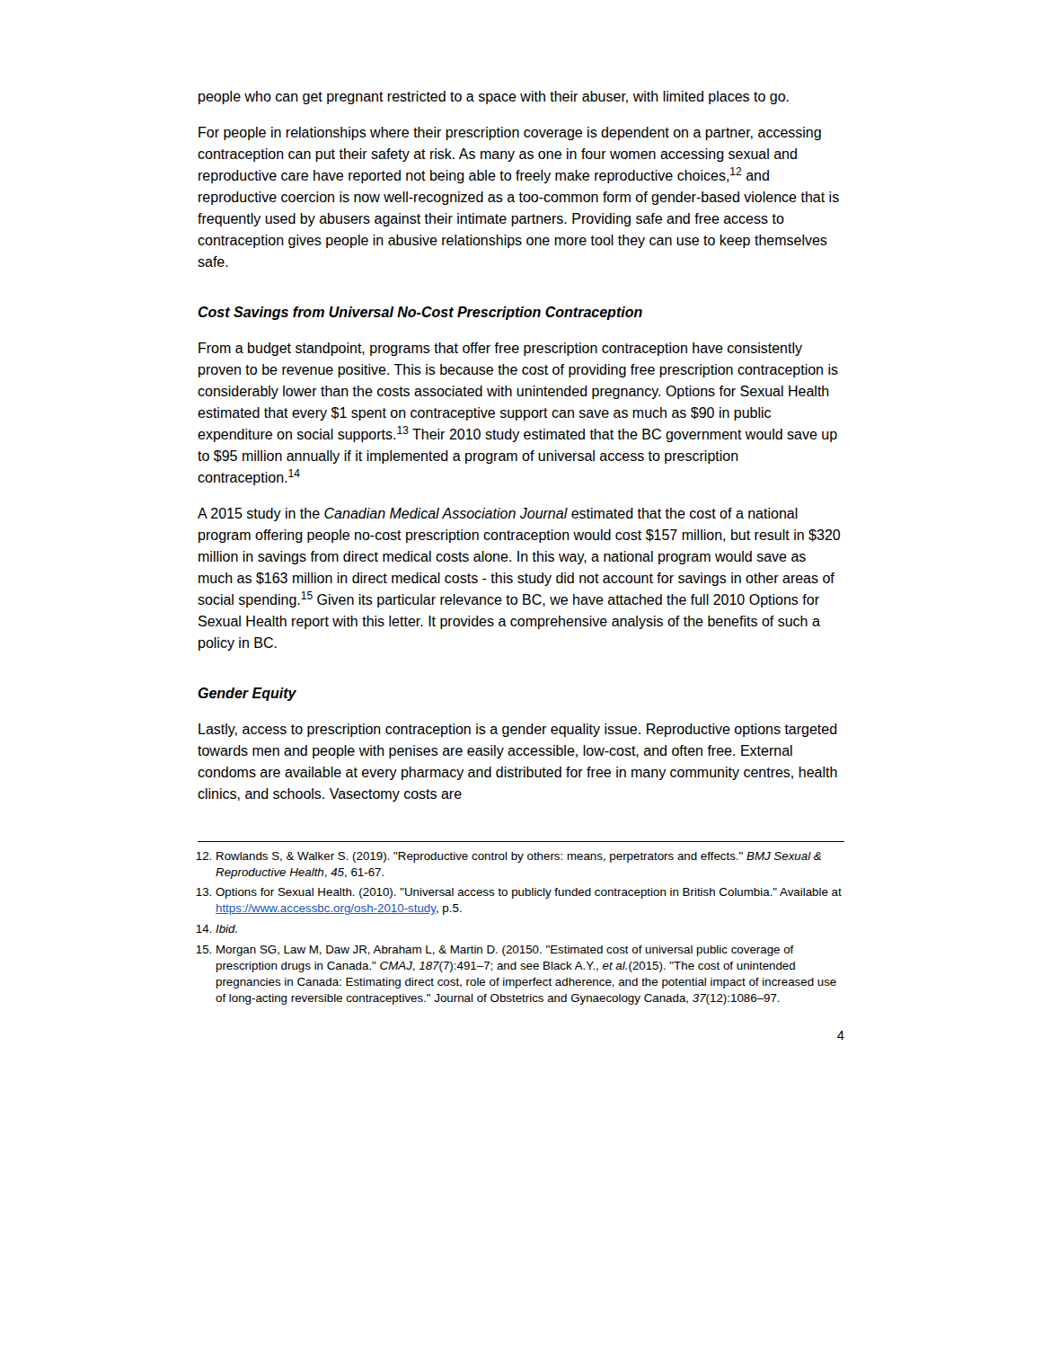people who can get pregnant restricted to a space with their abuser, with limited places to go.
For people in relationships where their prescription coverage is dependent on a partner, accessing contraception can put their safety at risk. As many as one in four women accessing sexual and reproductive care have reported not being able to freely make reproductive choices,12 and reproductive coercion is now well-recognized as a too-common form of gender-based violence that is frequently used by abusers against their intimate partners. Providing safe and free access to contraception gives people in abusive relationships one more tool they can use to keep themselves safe.
Cost Savings from Universal No-Cost Prescription Contraception
From a budget standpoint, programs that offer free prescription contraception have consistently proven to be revenue positive. This is because the cost of providing free prescription contraception is considerably lower than the costs associated with unintended pregnancy. Options for Sexual Health estimated that every $1 spent on contraceptive support can save as much as $90 in public expenditure on social supports.13 Their 2010 study estimated that the BC government would save up to $95 million annually if it implemented a program of universal access to prescription contraception.14
A 2015 study in the Canadian Medical Association Journal estimated that the cost of a national program offering people no-cost prescription contraception would cost $157 million, but result in $320 million in savings from direct medical costs alone. In this way, a national program would save as much as $163 million in direct medical costs - this study did not account for savings in other areas of social spending.15 Given its particular relevance to BC, we have attached the full 2010 Options for Sexual Health report with this letter. It provides a comprehensive analysis of the benefits of such a policy in BC.
Gender Equity
Lastly, access to prescription contraception is a gender equality issue. Reproductive options targeted towards men and people with penises are easily accessible, low-cost, and often free. External condoms are available at every pharmacy and distributed for free in many community centres, health clinics, and schools. Vasectomy costs are
Rowlands S, & Walker S. (2019). "Reproductive control by others: means, perpetrators and effects." BMJ Sexual & Reproductive Health, 45, 61-67.
Options for Sexual Health. (2010). "Universal access to publicly funded contraception in British Columbia." Available at https://www.accessbc.org/osh-2010-study, p.5.
Ibid.
Morgan SG, Law M, Daw JR, Abraham L, & Martin D. (20150. "Estimated cost of universal public coverage of prescription drugs in Canada." CMAJ, 187(7):491–7; and see Black A.Y., et al.(2015). "The cost of unintended pregnancies in Canada: Estimating direct cost, role of imperfect adherence, and the potential impact of increased use of long-acting reversible contraceptives." Journal of Obstetrics and Gynaecology Canada, 37(12):1086–97.
4